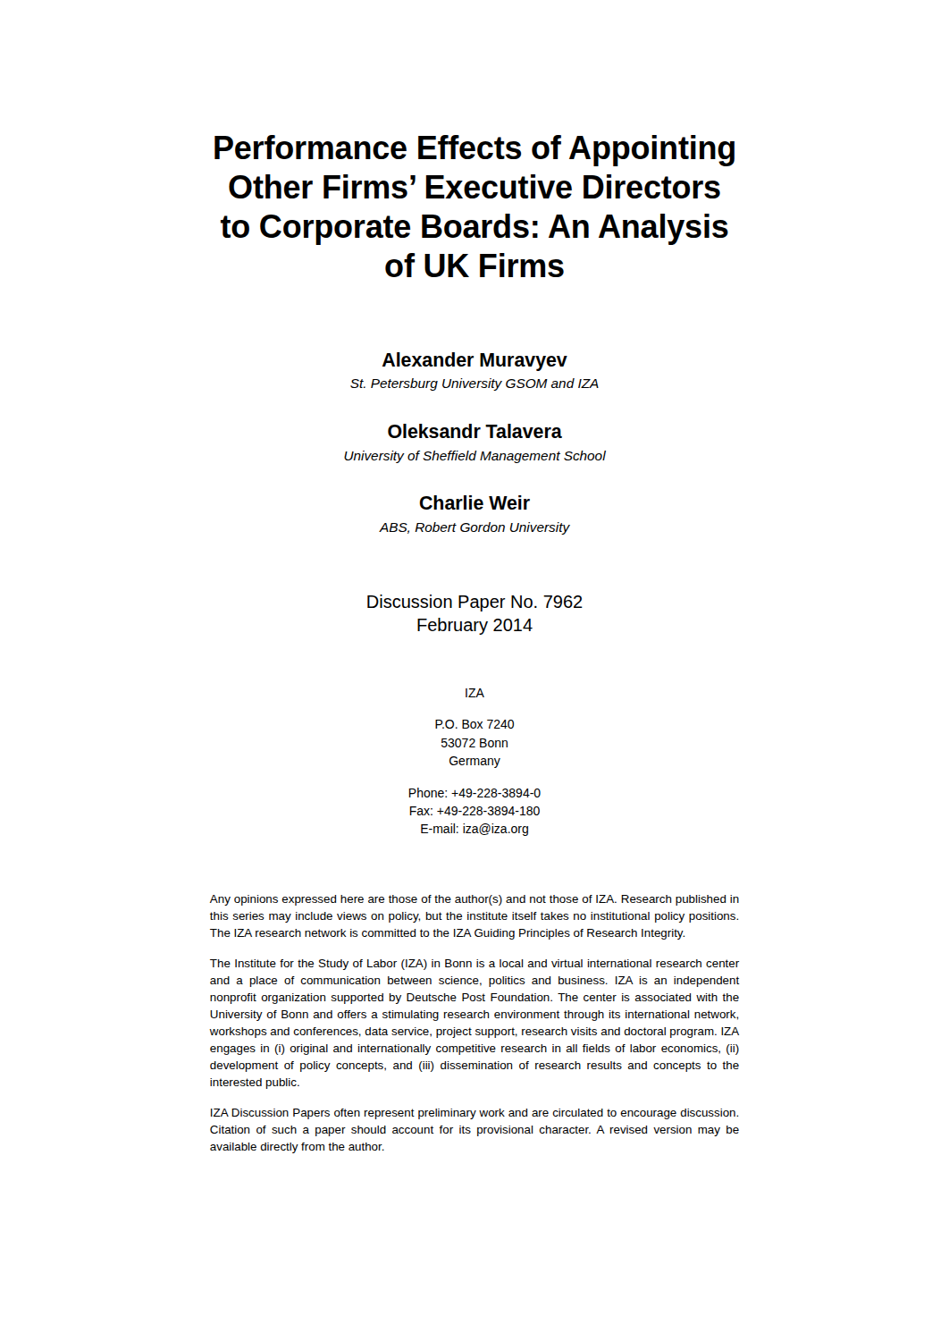Performance Effects of Appointing Other Firms’ Executive Directors to Corporate Boards: An Analysis of UK Firms
Alexander Muravyev
St. Petersburg University GSOM and IZA
Oleksandr Talavera
University of Sheffield Management School
Charlie Weir
ABS, Robert Gordon University
Discussion Paper No. 7962
February 2014
IZA
P.O. Box 7240
53072 Bonn
Germany
Phone: +49-228-3894-0
Fax: +49-228-3894-180
E-mail: iza@iza.org
Any opinions expressed here are those of the author(s) and not those of IZA. Research published in this series may include views on policy, but the institute itself takes no institutional policy positions. The IZA research network is committed to the IZA Guiding Principles of Research Integrity.
The Institute for the Study of Labor (IZA) in Bonn is a local and virtual international research center and a place of communication between science, politics and business. IZA is an independent nonprofit organization supported by Deutsche Post Foundation. The center is associated with the University of Bonn and offers a stimulating research environment through its international network, workshops and conferences, data service, project support, research visits and doctoral program. IZA engages in (i) original and internationally competitive research in all fields of labor economics, (ii) development of policy concepts, and (iii) dissemination of research results and concepts to the interested public.
IZA Discussion Papers often represent preliminary work and are circulated to encourage discussion. Citation of such a paper should account for its provisional character. A revised version may be available directly from the author.